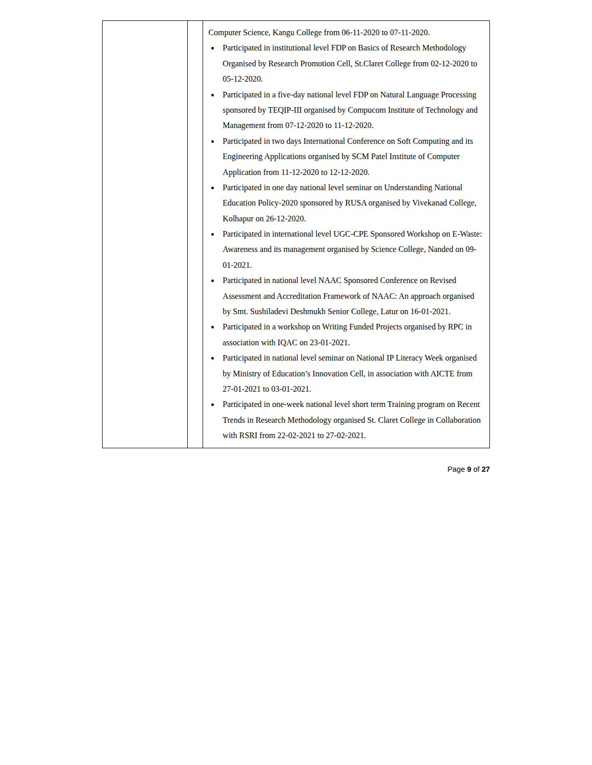| | | Computer Science, Kangu College from 06-11-2020 to 07-11-2020. Participated in institutional level FDP on Basics of Research Methodology Organised by Research Promotion Cell, St.Claret College from 02-12-2020 to 05-12-2020. Participated in a five-day national level FDP on Natural Language Processing sponsored by TEQIP-III organised by Compucom Institute of Technology and Management from 07-12-2020 to 11-12-2020. Participated in two days International Conference on Soft Computing and its Engineering Applications organised by SCM Patel Institute of Computer Application from 11-12-2020 to 12-12-2020. Participated in one day national level seminar on Understanding National Education Policy-2020 sponsored by RUSA organised by Vivekanad College, Kolhapur on 26-12-2020. Participated in international level UGC-CPE Sponsored Workshop on E-Waste: Awareness and its management organised by Science College, Nanded on 09-01-2021. Participated in national level NAAC Sponsored Conference on Revised Assessment and Accreditation Framework of NAAC: An approach organised by Smt. Sushiladevi Deshmukh Senior College, Latur on 16-01-2021. Participated in a workshop on Writing Funded Projects organised by RPC in association with IQAC on 23-01-2021. Participated in national level seminar on National IP Literacy Week organised by Ministry of Education’s Innovation Cell, in association with AICTE from 27-01-2021 to 03-01-2021. Participated in one-week national level short term Training program on Recent Trends in Research Methodology organised St. Claret College in Collaboration with RSRI from 22-02-2021 to 27-02-2021. |
Page 9 of 27